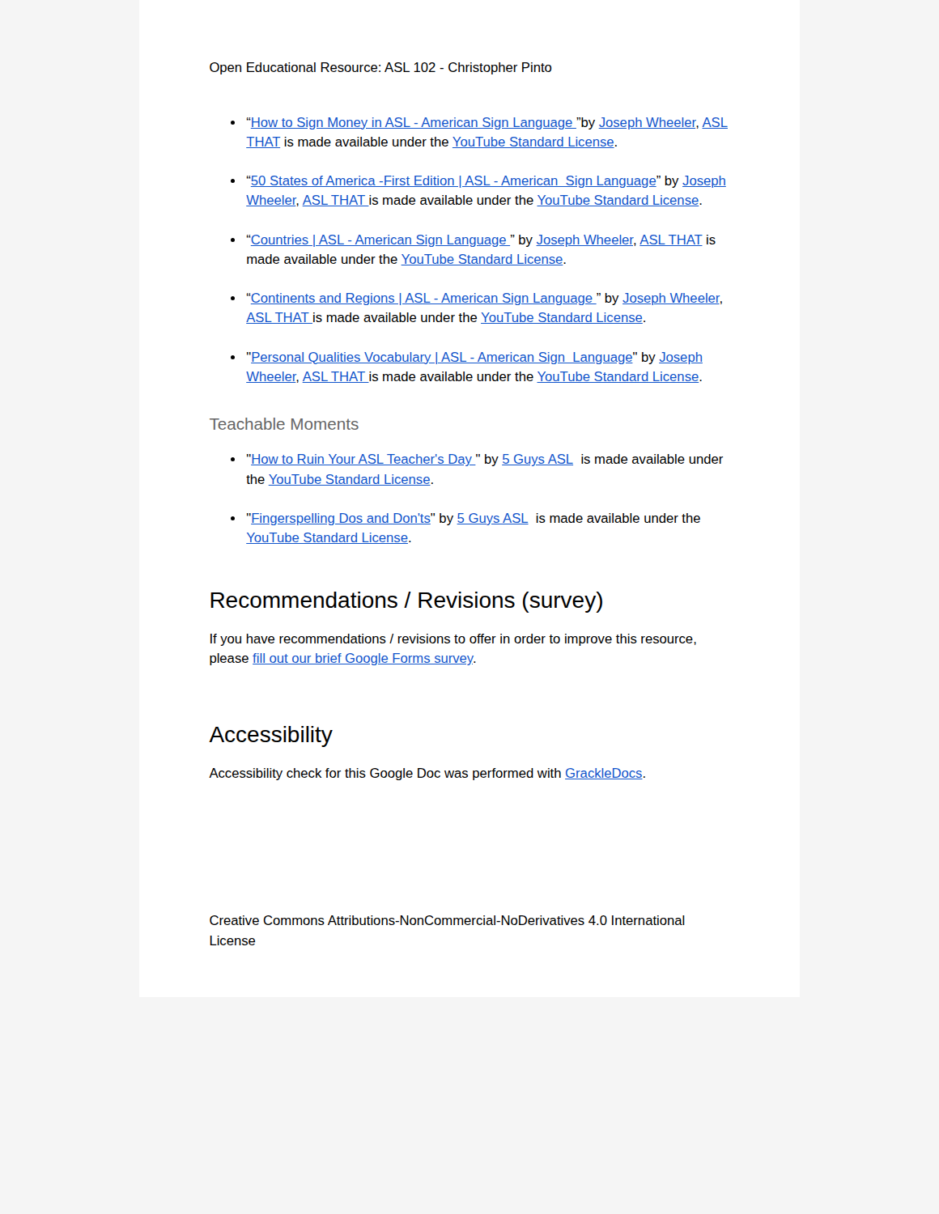Open Educational Resource: ASL 102 - Christopher Pinto
“How to Sign Money in ASL - American Sign Language ”by Joseph Wheeler, ASL THAT is made available under the YouTube Standard License.
“50 States of America -First Edition | ASL - American Sign Language” by Joseph Wheeler, ASL THAT is made available under the YouTube Standard License.
“Countries | ASL - American Sign Language ” by Joseph Wheeler, ASL THAT is made available under the YouTube Standard License.
“Continents and Regions | ASL - American Sign Language ” by Joseph Wheeler, ASL THAT is made available under the YouTube Standard License.
"Personal Qualities Vocabulary | ASL - American Sign Language" by Joseph Wheeler, ASL THAT is made available under the YouTube Standard License.
Teachable Moments
"How to Ruin Your ASL Teacher's Day " by 5 Guys ASL is made available under the YouTube Standard License.
"Fingerspelling Dos and Don'ts" by 5 Guys ASL is made available under the YouTube Standard License.
Recommendations / Revisions (survey)
If you have recommendations / revisions to offer in order to improve this resource, please fill out our brief Google Forms survey.
Accessibility
Accessibility check for this Google Doc was performed with GrackleDocs.
Creative Commons Attributions-NonCommercial-NoDerivatives 4.0 International License